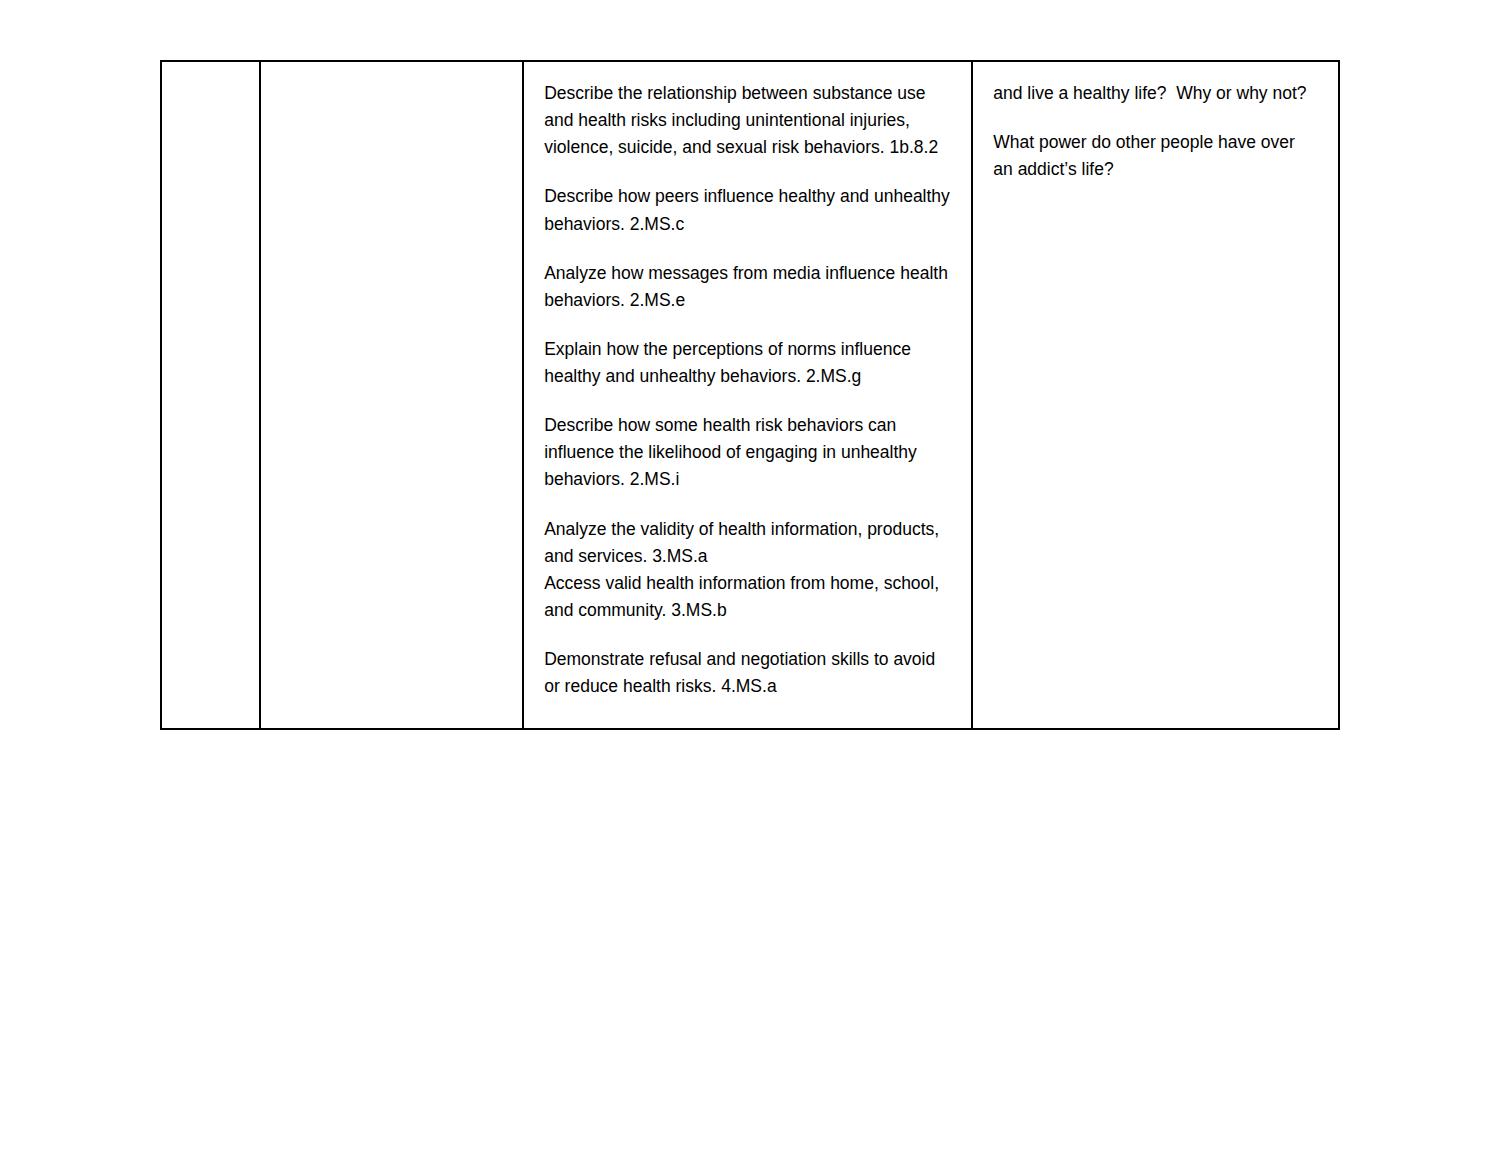| | | Describe the relationship between substance use and health risks including unintentional injuries, violence, suicide, and sexual risk behaviors. 1b.8.2 Describe how peers influence healthy and unhealthy behaviors. 2.MS.c Analyze how messages from media influence health behaviors. 2.MS.e Explain how the perceptions of norms influence healthy and unhealthy behaviors. 2.MS.g Describe how some health risk behaviors can influence the likelihood of engaging in unhealthy behaviors. 2.MS.i Analyze the validity of health information, products, and services. 3.MS.a Access valid health information from home, school, and community. 3.MS.b Demonstrate refusal and negotiation skills to avoid or reduce health risks. 4.MS.a | and live a healthy life? Why or why not? What power do other people have over an addict’s life? |